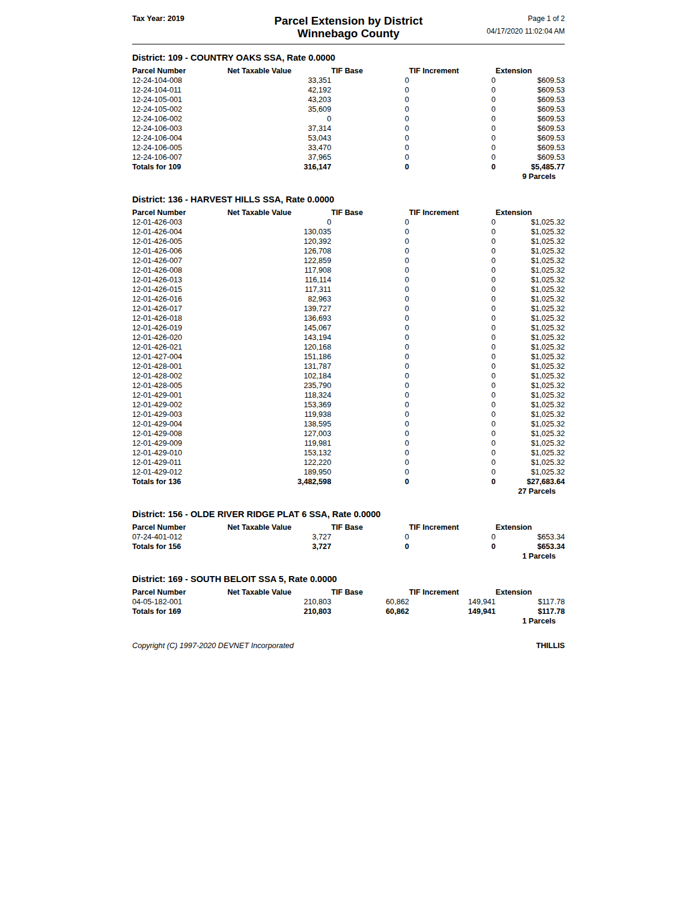| Tax Year: 2019 | Parcel Extension by District | Page 1 of 2 |
| | Winnebago County | 04/17/2020 11:02:04 AM |
District: 109 - COUNTRY OAKS SSA, Rate 0.0000
| Parcel Number | Net Taxable Value | TIF Base | TIF Increment | Extension |
| --- | --- | --- | --- | --- |
| 12-24-104-008 | 33,351 | 0 | 0 | $609.53 |
| 12-24-104-011 | 42,192 | 0 | 0 | $609.53 |
| 12-24-105-001 | 43,203 | 0 | 0 | $609.53 |
| 12-24-105-002 | 35,609 | 0 | 0 | $609.53 |
| 12-24-106-002 | 0 | 0 | 0 | $609.53 |
| 12-24-106-003 | 37,314 | 0 | 0 | $609.53 |
| 12-24-106-004 | 53,043 | 0 | 0 | $609.53 |
| 12-24-106-005 | 33,470 | 0 | 0 | $609.53 |
| 12-24-106-007 | 37,965 | 0 | 0 | $609.53 |
| Totals for 109 | 316,147 | 0 | 0 | $5,485.77 |
| 9 Parcels |
District: 136 - HARVEST HILLS SSA, Rate 0.0000
| Parcel Number | Net Taxable Value | TIF Base | TIF Increment | Extension |
| --- | --- | --- | --- | --- |
| 12-01-426-003 | 0 | 0 | 0 | $1,025.32 |
| 12-01-426-004 | 130,035 | 0 | 0 | $1,025.32 |
| 12-01-426-005 | 120,392 | 0 | 0 | $1,025.32 |
| 12-01-426-006 | 126,708 | 0 | 0 | $1,025.32 |
| 12-01-426-007 | 122,859 | 0 | 0 | $1,025.32 |
| 12-01-426-008 | 117,908 | 0 | 0 | $1,025.32 |
| 12-01-426-013 | 116,114 | 0 | 0 | $1,025.32 |
| 12-01-426-015 | 117,311 | 0 | 0 | $1,025.32 |
| 12-01-426-016 | 82,963 | 0 | 0 | $1,025.32 |
| 12-01-426-017 | 139,727 | 0 | 0 | $1,025.32 |
| 12-01-426-018 | 136,693 | 0 | 0 | $1,025.32 |
| 12-01-426-019 | 145,067 | 0 | 0 | $1,025.32 |
| 12-01-426-020 | 143,194 | 0 | 0 | $1,025.32 |
| 12-01-426-021 | 120,168 | 0 | 0 | $1,025.32 |
| 12-01-427-004 | 151,186 | 0 | 0 | $1,025.32 |
| 12-01-428-001 | 131,787 | 0 | 0 | $1,025.32 |
| 12-01-428-002 | 102,184 | 0 | 0 | $1,025.32 |
| 12-01-428-005 | 235,790 | 0 | 0 | $1,025.32 |
| 12-01-429-001 | 118,324 | 0 | 0 | $1,025.32 |
| 12-01-429-002 | 153,369 | 0 | 0 | $1,025.32 |
| 12-01-429-003 | 119,938 | 0 | 0 | $1,025.32 |
| 12-01-429-004 | 138,595 | 0 | 0 | $1,025.32 |
| 12-01-429-008 | 127,003 | 0 | 0 | $1,025.32 |
| 12-01-429-009 | 119,981 | 0 | 0 | $1,025.32 |
| 12-01-429-010 | 153,132 | 0 | 0 | $1,025.32 |
| 12-01-429-011 | 122,220 | 0 | 0 | $1,025.32 |
| 12-01-429-012 | 189,950 | 0 | 0 | $1,025.32 |
| Totals for 136 | 3,482,598 | 0 | 0 | $27,683.64 |
| 27 Parcels |
District: 156 - OLDE RIVER RIDGE PLAT 6 SSA, Rate 0.0000
| Parcel Number | Net Taxable Value | TIF Base | TIF Increment | Extension |
| --- | --- | --- | --- | --- |
| 07-24-401-012 | 3,727 | 0 | 0 | $653.34 |
| Totals for 156 | 3,727 | 0 | 0 | $653.34 |
| 1 Parcels |
District: 169 - SOUTH BELOIT SSA 5, Rate 0.0000
| Parcel Number | Net Taxable Value | TIF Base | TIF Increment | Extension |
| --- | --- | --- | --- | --- |
| 04-05-182-001 | 210,803 | 60,862 | 149,941 | $117.78 |
| Totals for 169 | 210,803 | 60,862 | 149,941 | $117.78 |
| 1 Parcels |
| Copyright (C) 1997-2020 DEVNET Incorporated | THILLIS |